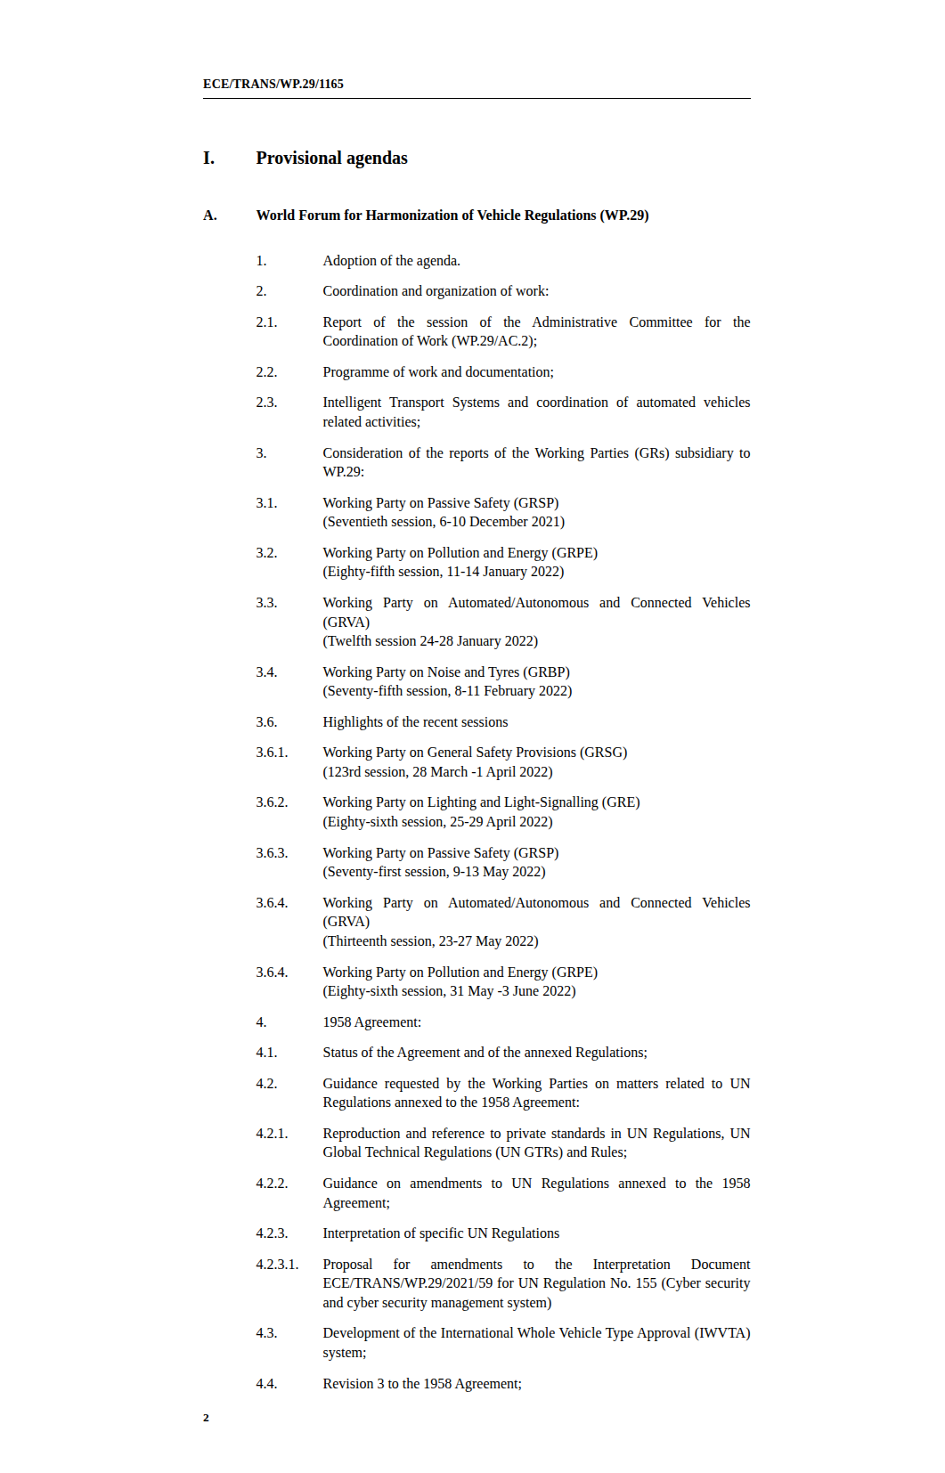ECE/TRANS/WP.29/1165
I. Provisional agendas
A. World Forum for Harmonization of Vehicle Regulations (WP.29)
1.
Adoption of the agenda.
2.
Coordination and organization of work:
2.1.
Report of the session of the Administrative Committee for the Coordination of Work (WP.29/AC.2);
2.2.
Programme of work and documentation;
2.3.
Intelligent Transport Systems and coordination of automated vehicles related activities;
3.
Consideration of the reports of the Working Parties (GRs) subsidiary to WP.29:
3.1.
Working Party on Passive Safety (GRSP)(Seventieth session, 6-10 December 2021)
3.2.
Working Party on Pollution and Energy (GRPE)(Eighty-fifth session, 11-14 January 2022)
3.3.
Working Party on Automated/Autonomous and Connected Vehicles (GRVA)(Twelfth session 24-28 January 2022)
3.4.
Working Party on Noise and Tyres (GRBP)(Seventy-fifth session, 8-11 February 2022)
3.6.
Highlights of the recent sessions
3.6.1.
Working Party on General Safety Provisions (GRSG)(123rd session, 28 March -1 April 2022)
3.6.2.
Working Party on Lighting and Light-Signalling (GRE)(Eighty-sixth session, 25-29 April 2022)
3.6.3.
Working Party on Passive Safety (GRSP)(Seventy-first session, 9-13 May 2022)
3.6.4.
Working Party on Automated/Autonomous and Connected Vehicles (GRVA)(Thirteenth session, 23-27 May 2022)
3.6.4.
Working Party on Pollution and Energy (GRPE)(Eighty-sixth session, 31 May -3 June 2022)
4.
1958 Agreement:
4.1.
Status of the Agreement and of the annexed Regulations;
4.2.
Guidance requested by the Working Parties on matters related to UN Regulations annexed to the 1958 Agreement:
4.2.1.
Reproduction and reference to private standards in UN Regulations, UN Global Technical Regulations (UN GTRs) and Rules;
4.2.2.
Guidance on amendments to UN Regulations annexed to the 1958 Agreement;
4.2.3.
Interpretation of specific UN Regulations
4.2.3.1.
Proposal for amendments to the Interpretation Document ECE/TRANS/WP.29/2021/59 for UN Regulation No. 155 (Cyber security and cyber security management system)
4.3.
Development of the International Whole Vehicle Type Approval (IWVTA) system;
4.4.
Revision 3 to the 1958 Agreement;
2